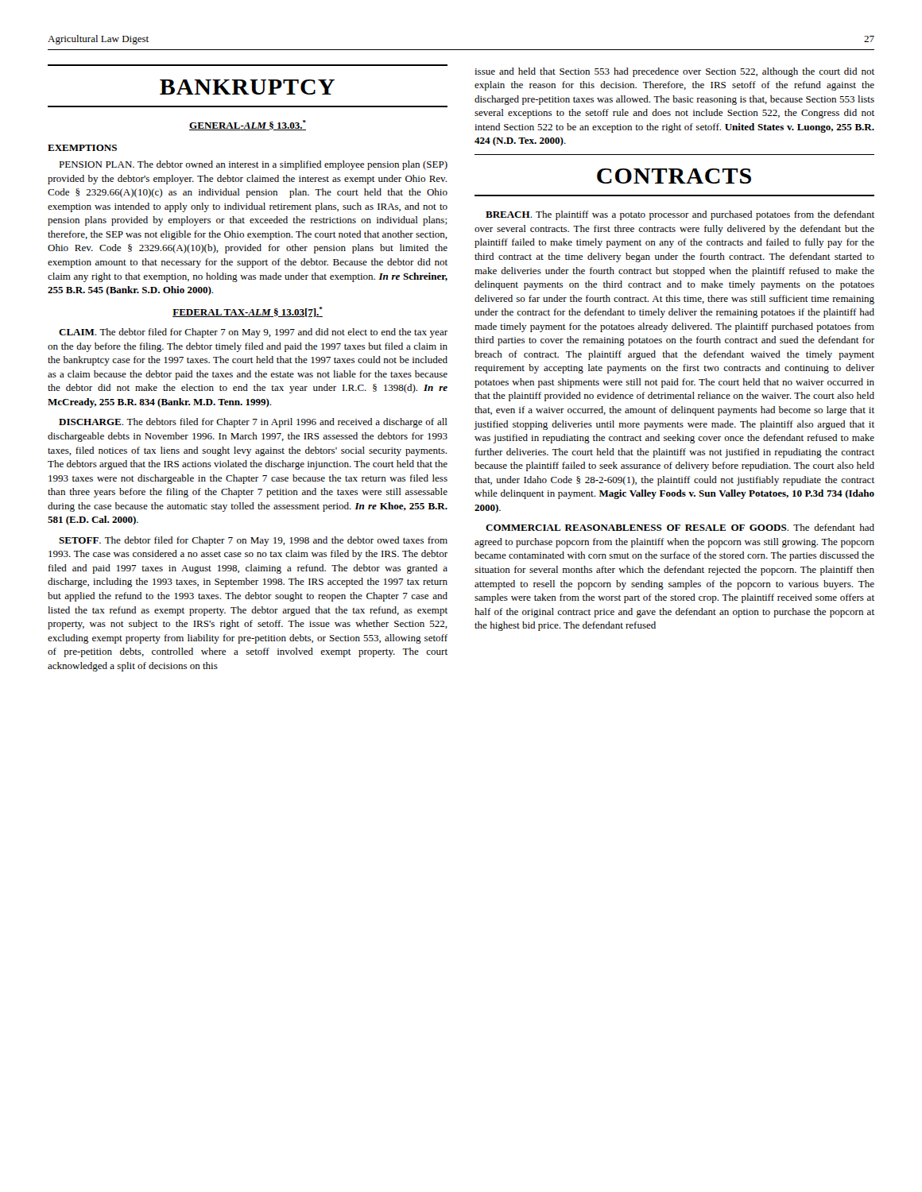Agricultural Law Digest 27
BANKRUPTCY
GENERAL-ALM § 13.03.*
EXEMPTIONS
PENSION PLAN. The debtor owned an interest in a simplified employee pension plan (SEP) provided by the debtor's employer. The debtor claimed the interest as exempt under Ohio Rev. Code § 2329.66(A)(10)(c) as an individual pension plan. The court held that the Ohio exemption was intended to apply only to individual retirement plans, such as IRAs, and not to pension plans provided by employers or that exceeded the restrictions on individual plans; therefore, the SEP was not eligible for the Ohio exemption. The court noted that another section, Ohio Rev. Code § 2329.66(A)(10)(b), provided for other pension plans but limited the exemption amount to that necessary for the support of the debtor. Because the debtor did not claim any right to that exemption, no holding was made under that exemption. In re Schreiner, 255 B.R. 545 (Bankr. S.D. Ohio 2000).
FEDERAL TAX-ALM § 13.03[7].*
CLAIM. The debtor filed for Chapter 7 on May 9, 1997 and did not elect to end the tax year on the day before the filing. The debtor timely filed and paid the 1997 taxes but filed a claim in the bankruptcy case for the 1997 taxes. The court held that the 1997 taxes could not be included as a claim because the debtor paid the taxes and the estate was not liable for the taxes because the debtor did not make the election to end the tax year under I.R.C. § 1398(d). In re McCready, 255 B.R. 834 (Bankr. M.D. Tenn. 1999).
DISCHARGE. The debtors filed for Chapter 7 in April 1996 and received a discharge of all dischargeable debts in November 1996. In March 1997, the IRS assessed the debtors for 1993 taxes, filed notices of tax liens and sought levy against the debtors' social security payments. The debtors argued that the IRS actions violated the discharge injunction. The court held that the 1993 taxes were not dischargeable in the Chapter 7 case because the tax return was filed less than three years before the filing of the Chapter 7 petition and the taxes were still assessable during the case because the automatic stay tolled the assessment period. In re Khoe, 255 B.R. 581 (E.D. Cal. 2000).
SETOFF. The debtor filed for Chapter 7 on May 19, 1998 and the debtor owed taxes from 1993. The case was considered a no asset case so no tax claim was filed by the IRS. The debtor filed and paid 1997 taxes in August 1998, claiming a refund. The debtor was granted a discharge, including the 1993 taxes, in September 1998. The IRS accepted the 1997 tax return but applied the refund to the 1993 taxes. The debtor sought to reopen the Chapter 7 case and listed the tax refund as exempt property. The debtor argued that the tax refund, as exempt property, was not subject to the IRS's right of setoff. The issue was whether Section 522, excluding exempt property from liability for pre-petition debts, or Section 553, allowing setoff of pre-petition debts, controlled where a setoff involved exempt property. The court acknowledged a split of decisions on this
issue and held that Section 553 had precedence over Section 522, although the court did not explain the reason for this decision. Therefore, the IRS setoff of the refund against the discharged pre-petition taxes was allowed. The basic reasoning is that, because Section 553 lists several exceptions to the setoff rule and does not include Section 522, the Congress did not intend Section 522 to be an exception to the right of setoff. United States v. Luongo, 255 B.R. 424 (N.D. Tex. 2000).
CONTRACTS
BREACH. The plaintiff was a potato processor and purchased potatoes from the defendant over several contracts. The first three contracts were fully delivered by the defendant but the plaintiff failed to make timely payment on any of the contracts and failed to fully pay for the third contract at the time delivery began under the fourth contract. The defendant started to make deliveries under the fourth contract but stopped when the plaintiff refused to make the delinquent payments on the third contract and to make timely payments on the potatoes delivered so far under the fourth contract. At this time, there was still sufficient time remaining under the contract for the defendant to timely deliver the remaining potatoes if the plaintiff had made timely payment for the potatoes already delivered. The plaintiff purchased potatoes from third parties to cover the remaining potatoes on the fourth contract and sued the defendant for breach of contract. The plaintiff argued that the defendant waived the timely payment requirement by accepting late payments on the first two contracts and continuing to deliver potatoes when past shipments were still not paid for. The court held that no waiver occurred in that the plaintiff provided no evidence of detrimental reliance on the waiver. The court also held that, even if a waiver occurred, the amount of delinquent payments had become so large that it justified stopping deliveries until more payments were made. The plaintiff also argued that it was justified in repudiating the contract and seeking cover once the defendant refused to make further deliveries. The court held that the plaintiff was not justified in repudiating the contract because the plaintiff failed to seek assurance of delivery before repudiation. The court also held that, under Idaho Code § 28-2-609(1), the plaintiff could not justifiably repudiate the contract while delinquent in payment. Magic Valley Foods v. Sun Valley Potatoes, 10 P.3d 734 (Idaho 2000).
COMMERCIAL REASONABLENESS OF RESALE OF GOODS. The defendant had agreed to purchase popcorn from the plaintiff when the popcorn was still growing. The popcorn became contaminated with corn smut on the surface of the stored corn. The parties discussed the situation for several months after which the defendant rejected the popcorn. The plaintiff then attempted to resell the popcorn by sending samples of the popcorn to various buyers. The samples were taken from the worst part of the stored crop. The plaintiff received some offers at half of the original contract price and gave the defendant an option to purchase the popcorn at the highest bid price. The defendant refused